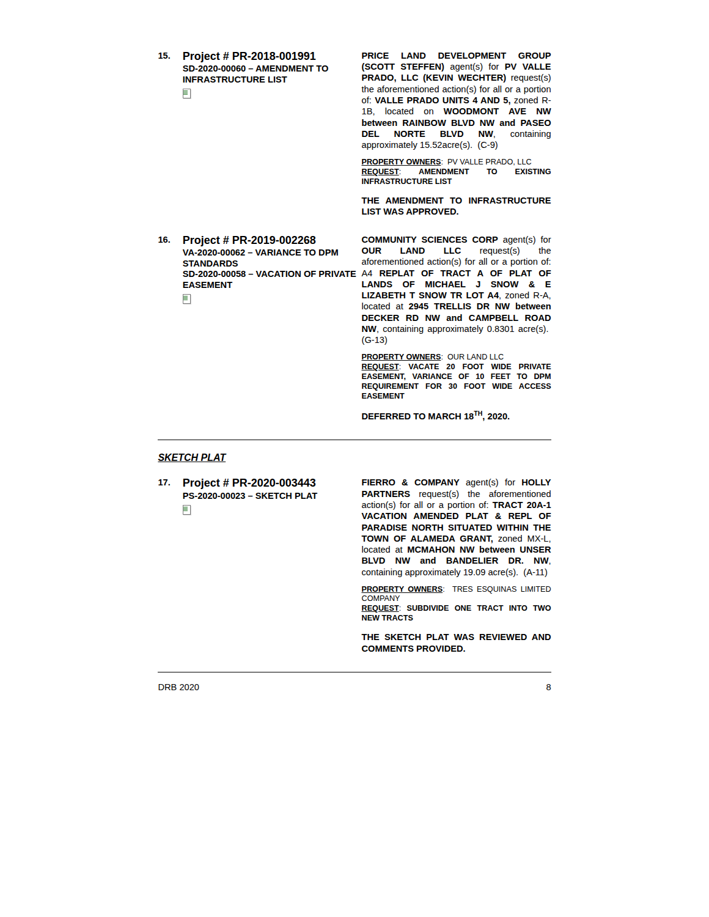| 15. | Project # PR-2018-001991 SD-2020-00060 – AMENDMENT TO INFRASTRUCTURE LIST | PRICE LAND DEVELOPMENT GROUP (SCOTT STEFFEN) agent(s) for PV VALLE PRADO, LLC (KEVIN WECHTER) request(s) the aforementioned action(s) for all or a portion of: VALLE PRADO UNITS 4 AND 5, zoned R-1B, located on WOODMONT AVE NW between RAINBOW BLVD NW and PASEO DEL NORTE BLVD NW , containing approximately 15.52acre(s). (C-9) PROPERTY OWNERS : PV VALLE PRADO, LLC REQUEST : AMENDMENT TO EXISTING INFRASTRUCTURE LIST THE AMENDMENT TO INFRASTRUCTURE LIST WAS APPROVED. |
| 16. | Project # PR-2019-002268 VA-2020-00062 – VARIANCE TO DPM STANDARDS SD-2020-00058 – VACATION OF PRIVATE EASEMENT | COMMUNITY SCIENCES CORP agent(s) for OUR LAND LLC request(s) the aforementioned action(s) for all or a portion of: A4 REPLAT OF TRACT A OF PLAT OF LANDS OF MICHAEL J SNOW & E LIZABETH T SNOW TR LOT A4 , zoned R-A, located at 2945 TRELLIS DR NW between DECKER RD NW and CAMPBELL ROAD NW , containing approximately 0.8301 acre(s). (G-13) PROPERTY OWNERS : OUR LAND LLC REQUEST : VACATE 20 FOOT WIDE PRIVATE EASEMENT, VARIANCE OF 10 FEET TO DPM REQUIREMENT FOR 30 FOOT WIDE ACCESS EASEMENT DEFERRED TO MARCH 18 TH , 2020. |
SKETCH PLAT
| 17. | Project # PR-2020-003443 PS-2020-00023 – SKETCH PLAT | FIERRO & COMPANY agent(s) for HOLLY PARTNERS request(s) the aforementioned action(s) for all or a portion of: TRACT 20A-1 VACATION AMENDED PLAT & REPL OF PARADISE NORTH SITUATED WITHIN THE TOWN OF ALAMEDA GRANT, zoned MX-L, located at MCMAHON NW between UNSER BLVD NW and BANDELIER DR. NW , containing approximately 19.09 acre(s). (A-11) PROPERTY OWNERS : TRES ESQUINAS LIMITED COMPANY REQUEST : SUBDIVIDE ONE TRACT INTO TWO NEW TRACTS THE SKETCH PLAT WAS REVIEWED AND COMMENTS PROVIDED. |
DRB 2020 8